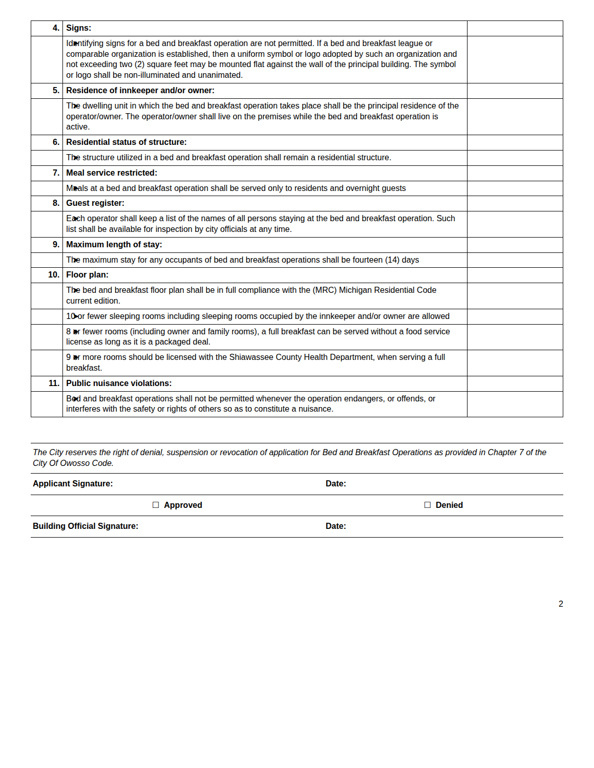| 4. | Signs: | |
| | ➤ Identifying signs for a bed and breakfast operation are not permitted. If a bed and breakfast league or comparable organization is established, then a uniform symbol or logo adopted by such an organization and not exceeding two (2) square feet may be mounted flat against the wall of the principal building. The symbol or logo shall be non-illuminated and unanimated. | |
| 5. | Residence of innkeeper and/or owner: | |
| | ➤ The dwelling unit in which the bed and breakfast operation takes place shall be the principal residence of the operator/owner. The operator/owner shall live on the premises while the bed and breakfast operation is active. | |
| 6. | Residential status of structure: | |
| | ➤ The structure utilized in a bed and breakfast operation shall remain a residential structure. | |
| 7. | Meal service restricted: | |
| | ➤ Meals at a bed and breakfast operation shall be served only to residents and overnight guests | |
| 8. | Guest register: | |
| | ➤ Each operator shall keep a list of the names of all persons staying at the bed and breakfast operation. Such list shall be available for inspection by city officials at any time. | |
| 9. | Maximum length of stay: | |
| | ➤ The maximum stay for any occupants of bed and breakfast operations shall be fourteen (14) days | |
| 10. | Floor plan: | |
| | ➤ The bed and breakfast floor plan shall be in full compliance with the (MRC) Michigan Residential Code current edition. | |
| | ➤ 10 or fewer sleeping rooms including sleeping rooms occupied by the innkeeper and/or owner are allowed | |
| | ➤ 8 or fewer rooms (including owner and family rooms), a full breakfast can be served without a food service license as long as it is a packaged deal. | |
| | ➤ 9 or more rooms should be licensed with the Shiawassee County Health Department, when serving a full breakfast. | |
| 11. | Public nuisance violations: | |
| | ➤ Bed and breakfast operations shall not be permitted whenever the operation endangers, or offends, or interferes with the safety or rights of others so as to constitute a nuisance. | |
The City reserves the right of denial, suspension or revocation of application for Bed and Breakfast Operations as provided in Chapter 7 of the City Of Owosso Code.
| Applicant Signature: | Date: |
| ☐ Approved | ☐ Denied |
| Building Official Signature: | Date: |
2